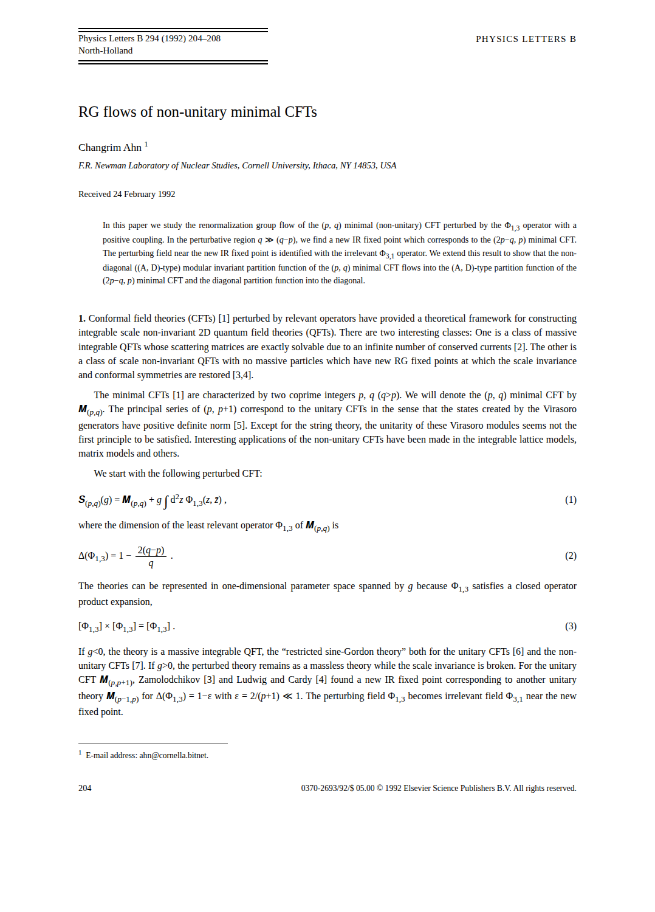Physics Letters B 294 (1992) 204–208
North-Holland
PHYSICS LETTERS B
RG flows of non-unitary minimal CFTs
Changrim Ahn 1
F.R. Newman Laboratory of Nuclear Studies, Cornell University, Ithaca, NY 14853, USA
Received 24 February 1992
In this paper we study the renormalization group flow of the (p, q) minimal (non-unitary) CFT perturbed by the Φ1,3 operator with a positive coupling. In the perturbative region q ≫ (q−p), we find a new IR fixed point which corresponds to the (2p−q, p) minimal CFT. The perturbing field near the new IR fixed point is identified with the irrelevant Φ3,1 operator. We extend this result to show that the non-diagonal ((A, D)-type) modular invariant partition function of the (p, q) minimal CFT flows into the (A, D)-type partition function of the (2p−q, p) minimal CFT and the diagonal partition function into the diagonal.
1. Conformal field theories (CFTs) [1] perturbed by relevant operators have provided a theoretical framework for constructing integrable scale non-invariant 2D quantum field theories (QFTs). There are two interesting classes: One is a class of massive integrable QFTs whose scattering matrices are exactly solvable due to an infinite number of conserved currents [2]. The other is a class of scale non-invariant QFTs with no massive particles which have new RG fixed points at which the scale invariance and conformal symmetries are restored [3,4].
The minimal CFTs [1] are characterized by two coprime integers p, q (q>p). We will denote the (p, q) minimal CFT by 𝑴(p,q). The principal series of (p, p+1) correspond to the unitary CFTs in the sense that the states created by the Virasoro generators have positive definite norm [5]. Except for the string theory, the unitarity of these Virasoro modules seems not the first principle to be satisfied. Interesting applications of the non-unitary CFTs have been made in the integrable lattice models, matrix models and others.
We start with the following perturbed CFT:
𝑺(p,q)(g) = 𝑴(p,q) + g ∫ d2z Φ1,3(z, z̄) ,
(1)
where the dimension of the least relevant operator Φ1,3 of 𝑴(p,q) is
Δ(Φ1,3) = 1 − 2(q−p) q .
(2)
The theories can be represented in one-dimensional parameter space spanned by g because Φ1,3 satisfies a closed operator product expansion,
[Φ1,3] × [Φ1,3] = [Φ1,3] .
(3)
If g<0, the theory is a massive integrable QFT, the “restricted sine-Gordon theory” both for the unitary CFTs [6] and the non-unitary CFTs [7]. If g>0, the perturbed theory remains as a massless theory while the scale invariance is broken. For the unitary CFT 𝑴(p,p+1), Zamolodchikov [3] and Ludwig and Cardy [4] found a new IR fixed point corresponding to another unitary theory 𝑴(p−1,p) for Δ(Φ1,3) = 1−ε with ε = 2/(p+1) ≪ 1. The perturbing field Φ1,3 becomes irrelevant field Φ3,1 near the new fixed point.
1 E-mail address: ahn@cornella.bitnet.
204
0370-2693/92/$ 05.00 © 1992 Elsevier Science Publishers B.V. All rights reserved.